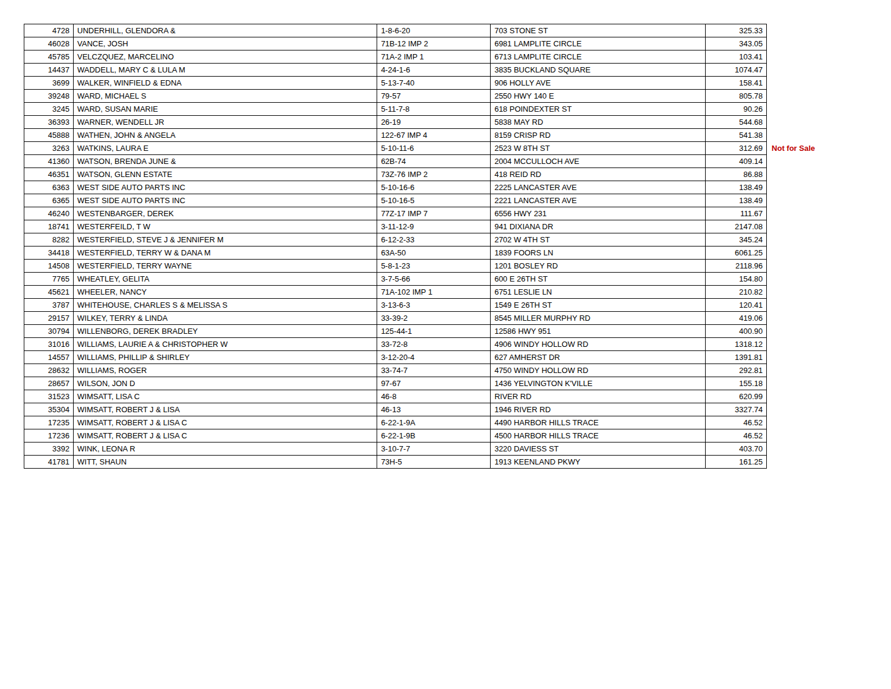| 4728 | UNDERHILL, GLENDORA & | 1-8-6-20 | 703 STONE ST | 325.33 | |
| 46028 | VANCE, JOSH | 71B-12 IMP 2 | 6981 LAMPLITE CIRCLE | 343.05 | |
| 45785 | VELCZQUEZ, MARCELINO | 71A-2 IMP 1 | 6713 LAMPLITE CIRCLE | 103.41 | |
| 14437 | WADDELL, MARY C & LULA M | 4-24-1-6 | 3835 BUCKLAND SQUARE | 1074.47 | |
| 3699 | WALKER, WINFIELD & EDNA | 5-13-7-40 | 906 HOLLY AVE | 158.41 | |
| 39248 | WARD, MICHAEL S | 79-57 | 2550 HWY 140 E | 805.78 | |
| 3245 | WARD, SUSAN MARIE | 5-11-7-8 | 618 POINDEXTER ST | 90.26 | |
| 36393 | WARNER, WENDELL JR | 26-19 | 5838 MAY RD | 544.68 | |
| 45888 | WATHEN, JOHN & ANGELA | 122-67 IMP 4 | 8159 CRISP RD | 541.38 | |
| 3263 | WATKINS, LAURA E | 5-10-11-6 | 2523 W 8TH ST | 312.69 | Not for Sale |
| 41360 | WATSON, BRENDA JUNE & | 62B-74 | 2004 MCCULLOCH AVE | 409.14 | |
| 46351 | WATSON, GLENN ESTATE | 73Z-76 IMP 2 | 418 REID RD | 86.88 | |
| 6363 | WEST SIDE AUTO PARTS INC | 5-10-16-6 | 2225 LANCASTER AVE | 138.49 | |
| 6365 | WEST SIDE AUTO PARTS INC | 5-10-16-5 | 2221 LANCASTER AVE | 138.49 | |
| 46240 | WESTENBARGER, DEREK | 77Z-17 IMP 7 | 6556 HWY 231 | 111.67 | |
| 18741 | WESTERFEILD, T W | 3-11-12-9 | 941 DIXIANA DR | 2147.08 | |
| 8282 | WESTERFIELD, STEVE J & JENNIFER M | 6-12-2-33 | 2702 W 4TH ST | 345.24 | |
| 34418 | WESTERFIELD, TERRY W & DANA M | 63A-50 | 1839 FOORS LN | 6061.25 | |
| 14508 | WESTERFIELD, TERRY WAYNE | 5-8-1-23 | 1201 BOSLEY RD | 2118.96 | |
| 7765 | WHEATLEY, GELITA | 3-7-5-66 | 600 E 26TH ST | 154.80 | |
| 45621 | WHEELER, NANCY | 71A-102 IMP 1 | 6751 LESLIE LN | 210.82 | |
| 3787 | WHITEHOUSE, CHARLES S & MELISSA S | 3-13-6-3 | 1549 E 26TH ST | 120.41 | |
| 29157 | WILKEY, TERRY & LINDA | 33-39-2 | 8545 MILLER MURPHY RD | 419.06 | |
| 30794 | WILLENBORG, DEREK BRADLEY | 125-44-1 | 12586 HWY 951 | 400.90 | |
| 31016 | WILLIAMS, LAURIE A & CHRISTOPHER W | 33-72-8 | 4906 WINDY HOLLOW RD | 1318.12 | |
| 14557 | WILLIAMS, PHILLIP & SHIRLEY | 3-12-20-4 | 627 AMHERST DR | 1391.81 | |
| 28632 | WILLIAMS, ROGER | 33-74-7 | 4750 WINDY HOLLOW RD | 292.81 | |
| 28657 | WILSON, JON D | 97-67 | 1436 YELVINGTON K'VILLE | 155.18 | |
| 31523 | WIMSATT, LISA C | 46-8 | RIVER RD | 620.99 | |
| 35304 | WIMSATT, ROBERT J & LISA | 46-13 | 1946 RIVER RD | 3327.74 | |
| 17235 | WIMSATT, ROBERT J & LISA C | 6-22-1-9A | 4490 HARBOR HILLS TRACE | 46.52 | |
| 17236 | WIMSATT, ROBERT J & LISA C | 6-22-1-9B | 4500 HARBOR HILLS TRACE | 46.52 | |
| 3392 | WINK, LEONA R | 3-10-7-7 | 3220 DAVIESS ST | 403.70 | |
| 41781 | WITT, SHAUN | 73H-5 | 1913 KEENLAND PKWY | 161.25 | |